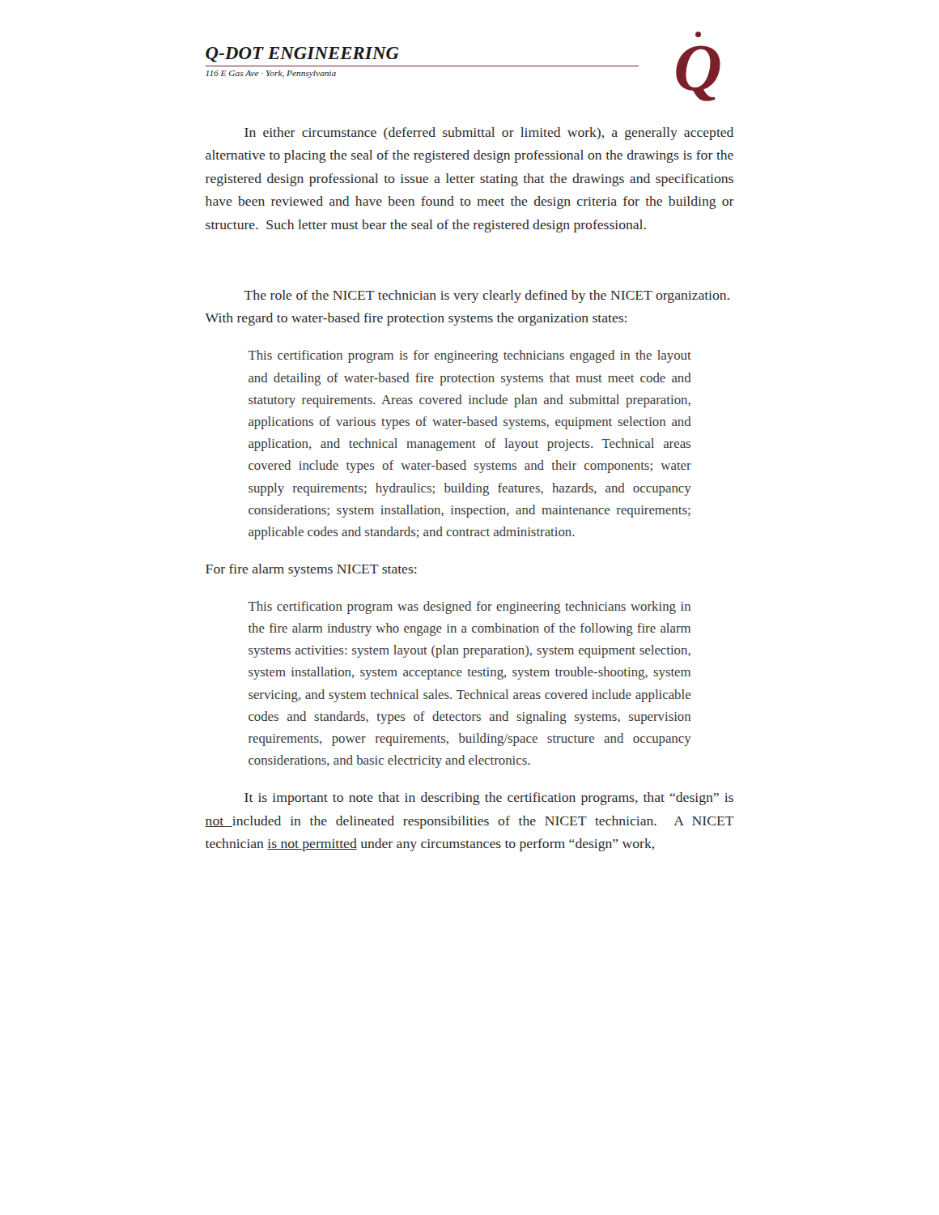Q
Q-DOT ENGINEERING
116 E Gas Ave · York, Pennsylvania
In either circumstance (deferred submittal or limited work), a generally accepted alternative to placing the seal of the registered design professional on the drawings is for the registered design professional to issue a letter stating that the drawings and specifications have been reviewed and have been found to meet the design criteria for the building or structure. Such letter must bear the seal of the registered design professional.
The role of the NICET technician is very clearly defined by the NICET organization. With regard to water-based fire protection systems the organization states:
This certification program is for engineering technicians engaged in the layout and detailing of water-based fire protection systems that must meet code and statutory requirements. Areas covered include plan and submittal preparation, applications of various types of water-based systems, equipment selection and application, and technical management of layout projects. Technical areas covered include types of water-based systems and their components; water supply requirements; hydraulics; building features, hazards, and occupancy considerations; system installation, inspection, and maintenance requirements; applicable codes and standards; and contract administration.
For fire alarm systems NICET states:
This certification program was designed for engineering technicians working in the fire alarm industry who engage in a combination of the following fire alarm systems activities: system layout (plan preparation), system equipment selection, system installation, system acceptance testing, system trouble-shooting, system servicing, and system technical sales. Technical areas covered include applicable codes and standards, types of detectors and signaling systems, supervision requirements, power requirements, building/space structure and occupancy considerations, and basic electricity and electronics.
It is important to note that in describing the certification programs, that “design” is not included in the delineated responsibilities of the NICET technician. A NICET technician is not permitted under any circumstances to perform “design” work,